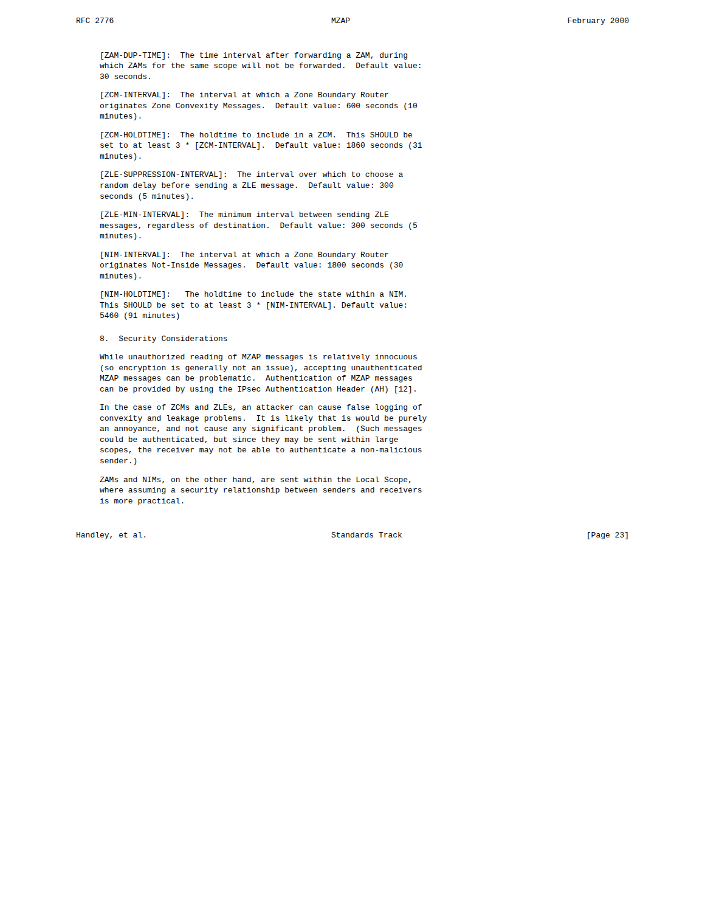RFC 2776 MZAP February 2000
[ZAM-DUP-TIME]: The time interval after forwarding a ZAM, during which ZAMs for the same scope will not be forwarded. Default value: 30 seconds.
[ZCM-INTERVAL]: The interval at which a Zone Boundary Router originates Zone Convexity Messages. Default value: 600 seconds (10 minutes).
[ZCM-HOLDTIME]: The holdtime to include in a ZCM. This SHOULD be set to at least 3 * [ZCM-INTERVAL]. Default value: 1860 seconds (31 minutes).
[ZLE-SUPPRESSION-INTERVAL]: The interval over which to choose a random delay before sending a ZLE message. Default value: 300 seconds (5 minutes).
[ZLE-MIN-INTERVAL]: The minimum interval between sending ZLE messages, regardless of destination. Default value: 300 seconds (5 minutes).
[NIM-INTERVAL]: The interval at which a Zone Boundary Router originates Not-Inside Messages. Default value: 1800 seconds (30 minutes).
[NIM-HOLDTIME]: The holdtime to include the state within a NIM. This SHOULD be set to at least 3 * [NIM-INTERVAL]. Default value: 5460 (91 minutes)
8. Security Considerations
While unauthorized reading of MZAP messages is relatively innocuous (so encryption is generally not an issue), accepting unauthenticated MZAP messages can be problematic. Authentication of MZAP messages can be provided by using the IPsec Authentication Header (AH) [12].
In the case of ZCMs and ZLEs, an attacker can cause false logging of convexity and leakage problems. It is likely that is would be purely an annoyance, and not cause any significant problem. (Such messages could be authenticated, but since they may be sent within large scopes, the receiver may not be able to authenticate a non-malicious sender.)
ZAMs and NIMs, on the other hand, are sent within the Local Scope, where assuming a security relationship between senders and receivers is more practical.
Handley, et al. Standards Track [Page 23]